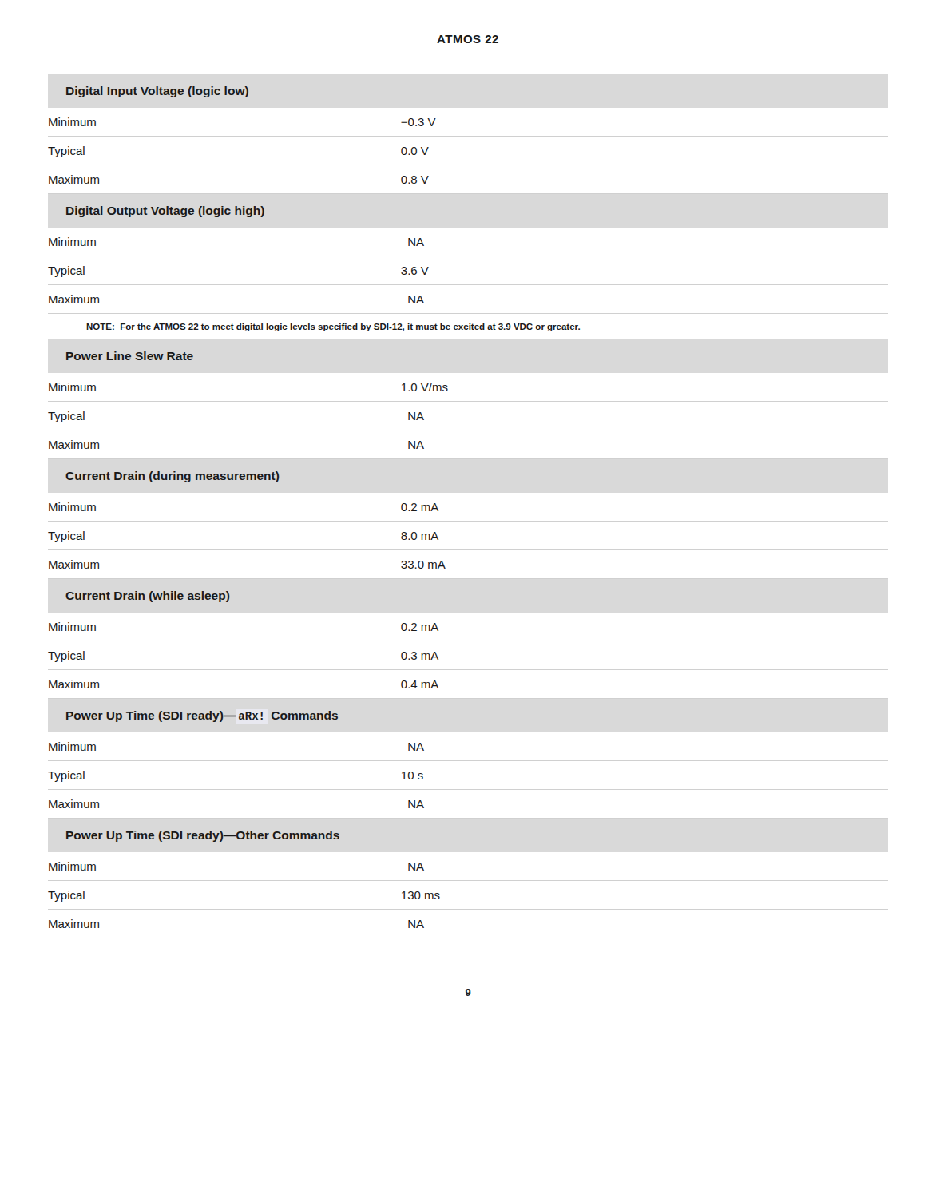ATMOS 22
| Digital Input Voltage (logic low) |
| Minimum | −0.3 V |
| Typical | 0.0 V |
| Maximum | 0.8 V |
| Digital Output Voltage (logic high) |
| Minimum | NA |
| Typical | 3.6 V |
| Maximum | NA |
| NOTE: For the ATMOS 22 to meet digital logic levels specified by SDI-12, it must be excited at 3.9 VDC or greater. |
| Power Line Slew Rate |
| Minimum | 1.0 V/ms |
| Typical | NA |
| Maximum | NA |
| Current Drain (during measurement) |
| Minimum | 0.2 mA |
| Typical | 8.0 mA |
| Maximum | 33.0 mA |
| Current Drain (while asleep) |
| Minimum | 0.2 mA |
| Typical | 0.3 mA |
| Maximum | 0.4 mA |
| Power Up Time (SDI ready)— aRx! Commands |
| Minimum | NA |
| Typical | 10 s |
| Maximum | NA |
| Power Up Time (SDI ready)—Other Commands |
| Minimum | NA |
| Typical | 130 ms |
| Maximum | NA |
9